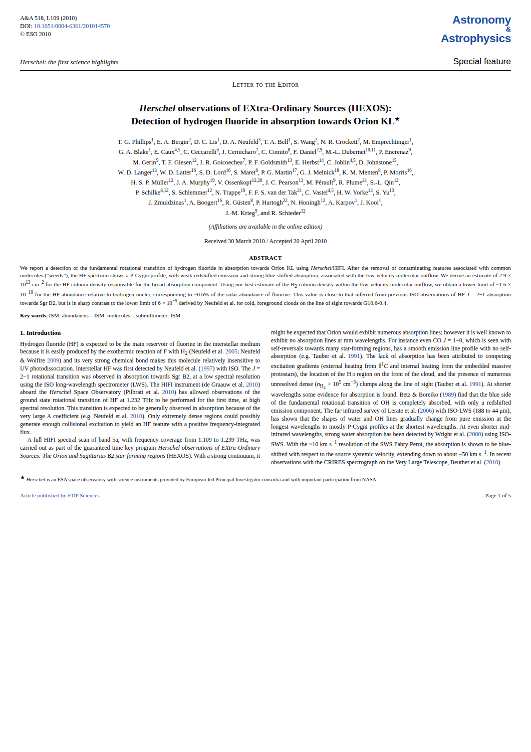A&A 518, L109 (2010)
DOI: 10.1051/0004-6361/201014570
© ESO 2010
Astronomy
&
Astrophysics
Herschel: the first science highlights
Special feature
Letter to the Editor
Herschel observations of EXtra-Ordinary Sources (HEXOS):
Detection of hydrogen fluoride in absorption towards Orion KL★
T. G. Phillips1, E. A. Bergin2, D. C. Lis1, D. A. Neufeld3, T. A. Bell1, S. Wang2, N. R. Crockett2, M. Emprechtinger1,
G. A. Blake1, E. Caux4,5, C. Ceccarelli6, J. Cernicharo7, C. Comito8, F. Daniel7,9, M.-L. Dubernet10,11, P. Encrenaz9,
M. Gerin9, T. F. Giesen12, J. R. Goicoechea7, P. F. Goldsmith13, E. Herbst14, C. Joblin4,5, D. Johnstone15,
W. D. Langer13, W. D. Latter16, S. D. Lord16, S. Maret6, P. G. Martin17, G. J. Melnick18, K. M. Menten8, P. Morris16,
H. S. P. Müller12, J. A. Murphy19, V. Ossenkopf12,20, J. C. Pearson13, M. Pérault9, R. Plume21, S.-L. Qin12,
P. Schilke8,12, S. Schlemmer12, N. Trappe19, F. F. S. van der Tak21, C. Vastel4,5, H. W. Yorke13, S. Yu13,
J. Zmuidzinas1, A. Boogert16, R. Güsten8, P. Hartogh22, N. Honingh12, A. Karpov1, J. Kooi1,
J.-M. Krieg9, and R. Schieder12
(Affiliations are available in the online edition)
Received 30 March 2010 / Accepted 20 April 2010
ABSTRACT
We report a detection of the fundamental rotational transition of hydrogen fluoride in absorption towards Orion KL using Herschel/HIFI. After the removal of contaminating features associated with common molecules (“weeds”), the HF spectrum shows a P-Cygni profile, with weak redshifted emission and strong blue-shifted absorption, associated with the low-velocity molecular outflow. We derive an estimate of 2.9 × 1013 cm−2 for the HF column density responsible for the broad absorption component. Using our best estimate of the H2 column density within the low-velocity molecular outflow, we obtain a lower limit of ~1.6 × 10−10 for the HF abundance relative to hydrogen nuclei, corresponding to ~0.6% of the solar abundance of fluorine. This value is close to that inferred from previous ISO observations of HF J = 2−1 absorption towards Sgr B2, but is in sharp contrast to the lower limit of 6 × 10−9 derived by Neufeld et al. for cold, foreground clouds on the line of sight towards G10.6-0.4.
Key words. ISM: abundances – ISM: molecules – submillimeter: ISM
1. Introduction
Hydrogen fluoride (HF) is expected to be the main reservoir of fluorine in the interstellar medium because it is easily produced by the exothermic reaction of F with H2 (Neufeld et al. 2005; Neufeld & Wolfire 2009) and its very strong chemical bond makes this molecule relatively insensitive to UV photodissociation. Interstellar HF was first detected by Neufeld et al. (1997) with ISO. The J = 2−1 rotational transition was observed in absorption towards Sgr B2, at a low spectral resolution using the ISO long-wavelength spectrometer (LWS). The HIFI instrument (de Graauw et al. 2010) aboard the Herschel Space Observatory (Pilbratt et al. 2010) has allowed observations of the ground state rotational transition of HF at 1.232 THz to be performed for the first time, at high spectral resolution. This transition is expected to be generally observed in absorption because of the very large A coefficient (e.g. Neufeld et al. 2010). Only extremely dense regions could possibly generate enough collisional excitation to yield an HF feature with a positive frequency-integrated flux.
A full HIFI spectral scan of band 5a, with frequency coverage from 1.109 to 1.239 THz, was carried out as part of the guaranteed time key program Herschel observations of EXtra-Ordinary Sources: The Orion and Sagittarius B2 star-forming regions (HEXOS). With a strong continuum, it might be expected that Orion would exhibit numerous absorption lines; however it is well known to exhibit no absorption lines at mm wavelengths. For instance even CO J = 1−0, which is seen with self-reversals towards many star-forming regions, has a smooth emission line profile with no self-absorption (e.g. Tauber et al. 1991). The lack of absorption has been attributed to competing excitation gradients (external heating from θ1C and internal heating from the embedded massive protostars), the location of the H ii region on the front of the cloud, and the presence of numerous unresolved dense (nH2 > 105 cm−3) clumps along the line of sight (Tauber et al. 1991). At shorter wavelengths some evidence for absorption is found. Betz & Boreiko (1989) find that the blue side of the fundamental rotational transition of OH is completely absorbed, with only a redshifted emission component. The far-infrared survey of Lerate et al. (2006) with ISO-LWS (188 to 44 μm), has shown that the shapes of water and OH lines gradually change from pure emission at the longest wavelengths to mostly P-Cygni profiles at the shortest wavelengths. At even shorter mid-infrared wavelengths, strong water absorption has been detected by Wright et al. (2000) using ISO-SWS. With the ~10 km s−1 resolution of the SWS Fabry Perot, the absorption is shown to be blue-shifted with respect to the source systemic velocity, extending down to about −50 km s−1. In recent observations with the CRIRES spectrograph on the Very Large Telescope, Beuther et al. (2010)
★ Herschel is an ESA space observatory with science instruments provided by European-led Principal Investigator consortia and with important participation from NASA.
Article published by EDP Sciences
Page 1 of 5